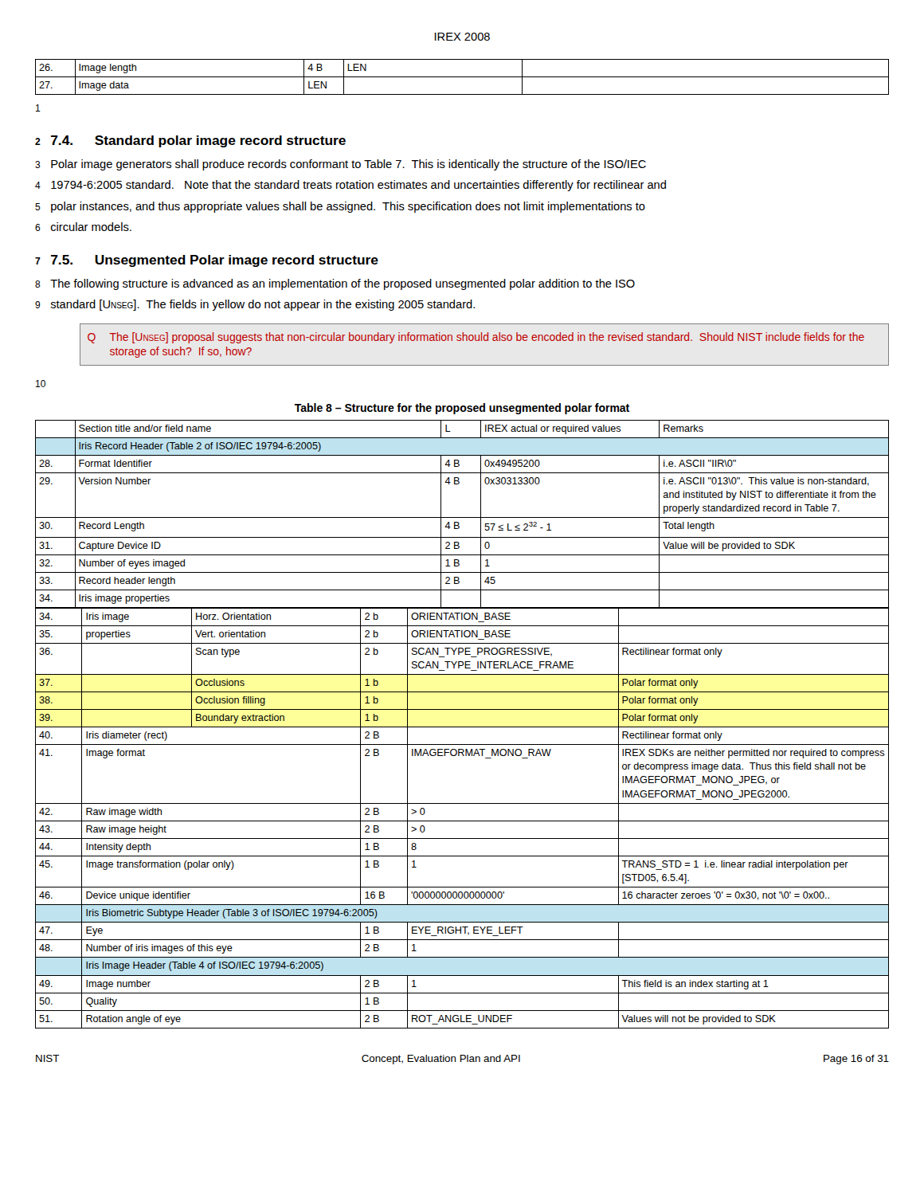IREX 2008
| 26. | Image length | 4 B | LEN | |
| 27. | Image data | LEN | | |
1
27.4. Standard polar image record structure
3 Polar image generators shall produce records conformant to Table 7. This is identically the structure of the ISO/IEC
419794-6:2005 standard. Note that the standard treats rotation estimates and uncertainties differently for rectilinear and
5polar instances, and thus appropriate values shall be assigned. This specification does not limit implementations to
6circular models.
77.5. Unsegmented Polar image record structure
8 The following structure is advanced as an implementation of the proposed unsegmented polar addition to the ISO
9standard [Unseg]. The fields in yellow do not appear in the existing 2005 standard.
Q
The [Unseg] proposal suggests that non-circular boundary information should also be encoded in the revised standard. Should NIST include fields for the storage of such? If so, how?
10
Table 8 – Structure for the proposed unsegmented polar format
| | Section title and/or field name | L | IREX actual or required values | Remarks |
| | Iris Record Header (Table 2 of ISO/IEC 19794-6:2005) |
| 28. | Format Identifier | 4 B | 0x49495200 | i.e. ASCII " IIR \0" |
| 29. | Version Number | 4 B | 0x30313300 | i.e. ASCII "013\0". This value is non-standard, and instituted by NIST to differentiate it from the properly standardized record in Table 7. |
| 30. | Record Length | 4 B | 57 ≤ L ≤ 2 32 - 1 | Total length |
| 31. | Capture Device ID | 2 B | 0 | Value will be provided to SDK |
| 32. | Number of eyes imaged | 1 B | 1 | |
| 33. | Record header length | 2 B | 45 | |
| 34. | Iris image properties | | | |
The "Iris image properties" block is rendered as a nested structure to reproduce the merged first column of the original table.
| 34. | Iris image | Horz. Orientation | 2 b | ORIENTATION_BASE | |
| 35. | properties | Vert. orientation | 2 b | ORIENTATION_BASE | |
| 36. | | Scan type | 2 b | SCAN_TYPE_PROGRESSIVE, SCAN_TYPE_INTERLACE_FRAME | Rectilinear format only |
| 37. | | Occlusions | 1 b | | Polar format only |
| 38. | | Occlusion filling | 1 b | | Polar format only |
| 39. | | Boundary extraction | 1 b | | Polar format only |
| 40. | Iris diameter (rect) | 2 B | | Rectilinear format only |
| 41. | Image format | 2 B | IMAGEFORMAT_MONO_RAW | IREX SDKs are neither permitted nor required to compress or decompress image data. Thus this field shall not be IMAGEFORMAT_MONO_JPEG, or IMAGEFORMAT_MONO_JPEG2000. |
| 42. | Raw image width | 2 B | > 0 | |
| 43. | Raw image height | 2 B | > 0 | |
| 44. | Intensity depth | 1 B | 8 | |
| 45. | Image transformation (polar only) | 1 B | 1 | TRANS_STD = 1 i.e. linear radial interpolation per [STD05, 6.5.4]. |
| 46. | Device unique identifier | 16 B | '0000000000000000' | 16 character zeroes '0' = 0x30, not '\0' = 0x00.. |
| | Iris Biometric Subtype Header (Table 3 of ISO/IEC 19794-6:2005) |
| 47. | Eye | 1 B | EYE_RIGHT, EYE_LEFT | |
| 48. | Number of iris images of this eye | 2 B | 1 | |
| | Iris Image Header (Table 4 of ISO/IEC 19794-6:2005) |
| 49. | Image number | 2 B | 1 | This field is an index starting at 1 |
| 50. | Quality | 1 B | | |
| 51. | Rotation angle of eye | 2 B | ROT_ANGLE_UNDEF | Values will not be provided to SDK |
NIST
Concept, Evaluation Plan and API
Page 16 of 31